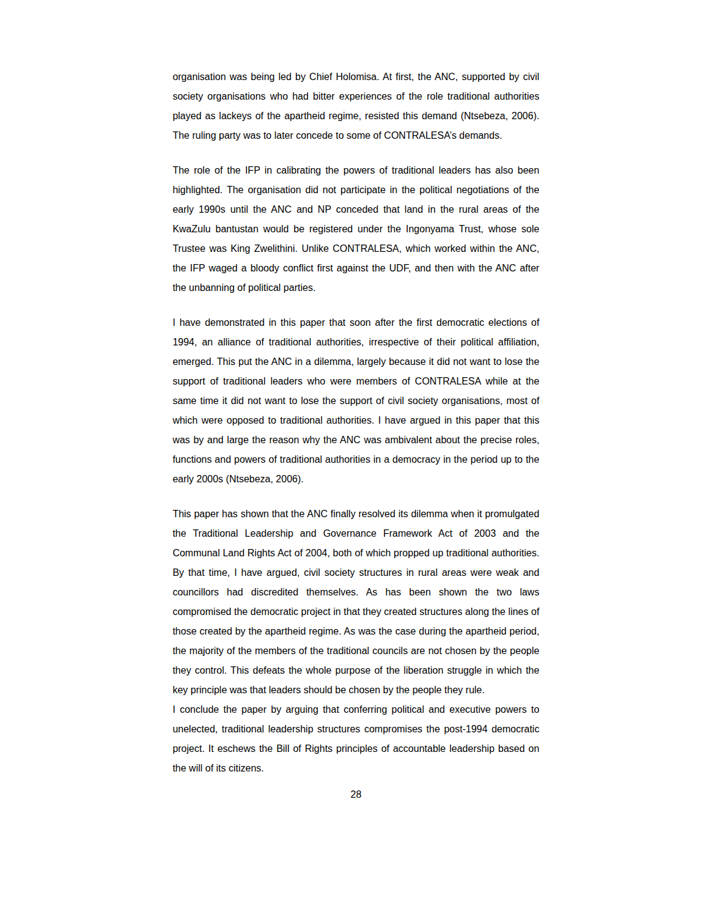organisation was being led by Chief Holomisa. At first, the ANC, supported by civil society organisations who had bitter experiences of the role traditional authorities played as lackeys of the apartheid regime, resisted this demand (Ntsebeza, 2006). The ruling party was to later concede to some of CONTRALESA’s demands.
The role of the IFP in calibrating the powers of traditional leaders has also been highlighted. The organisation did not participate in the political negotiations of the early 1990s until the ANC and NP conceded that land in the rural areas of the KwaZulu bantustan would be registered under the Ingonyama Trust, whose sole Trustee was King Zwelithini. Unlike CONTRALESA, which worked within the ANC, the IFP waged a bloody conflict first against the UDF, and then with the ANC after the unbanning of political parties.
I have demonstrated in this paper that soon after the first democratic elections of 1994, an alliance of traditional authorities, irrespective of their political affiliation, emerged. This put the ANC in a dilemma, largely because it did not want to lose the support of traditional leaders who were members of CONTRALESA while at the same time it did not want to lose the support of civil society organisations, most of which were opposed to traditional authorities. I have argued in this paper that this was by and large the reason why the ANC was ambivalent about the precise roles, functions and powers of traditional authorities in a democracy in the period up to the early 2000s (Ntsebeza, 2006).
This paper has shown that the ANC finally resolved its dilemma when it promulgated the Traditional Leadership and Governance Framework Act of 2003 and the Communal Land Rights Act of 2004, both of which propped up traditional authorities. By that time, I have argued, civil society structures in rural areas were weak and councillors had discredited themselves. As has been shown the two laws compromised the democratic project in that they created structures along the lines of those created by the apartheid regime. As was the case during the apartheid period, the majority of the members of the traditional councils are not chosen by the people they control. This defeats the whole purpose of the liberation struggle in which the key principle was that leaders should be chosen by the people they rule.
I conclude the paper by arguing that conferring political and executive powers to unelected, traditional leadership structures compromises the post-1994 democratic project. It eschews the Bill of Rights principles of accountable leadership based on the will of its citizens.
28